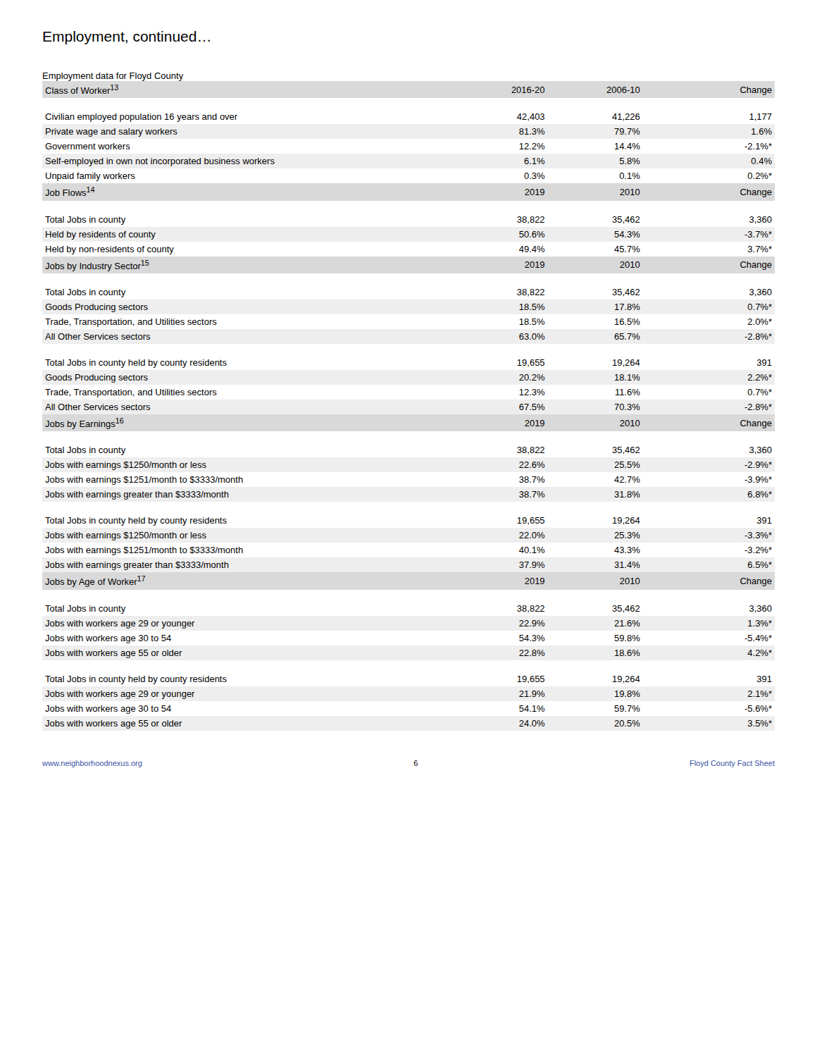Employment, continued…
Employment data for Floyd County
| Class of Worker 13 | 2016-20 | 2006-10 | Change |
| --- | --- | --- | --- |
| Civilian employed population 16 years and over | 42,403 | 41,226 | 1,177 |
| Private wage and salary workers | 81.3% | 79.7% | 1.6% |
| Government workers | 12.2% | 14.4% | -2.1%* |
| Self-employed in own not incorporated business workers | 6.1% | 5.8% | 0.4% |
| Unpaid family workers | 0.3% | 0.1% | 0.2%* |
| Job Flows 14 | 2019 | 2010 | Change |
| Total Jobs in county | 38,822 | 35,462 | 3,360 |
| Held by residents of county | 50.6% | 54.3% | -3.7%* |
| Held by non-residents of county | 49.4% | 45.7% | 3.7%* |
| Jobs by Industry Sector 15 | 2019 | 2010 | Change |
| Total Jobs in county | 38,822 | 35,462 | 3,360 |
| Goods Producing sectors | 18.5% | 17.8% | 0.7%* |
| Trade, Transportation, and Utilities sectors | 18.5% | 16.5% | 2.0%* |
| All Other Services sectors | 63.0% | 65.7% | -2.8%* |
| Total Jobs in county held by county residents | 19,655 | 19,264 | 391 |
| Goods Producing sectors | 20.2% | 18.1% | 2.2%* |
| Trade, Transportation, and Utilities sectors | 12.3% | 11.6% | 0.7%* |
| All Other Services sectors | 67.5% | 70.3% | -2.8%* |
| Jobs by Earnings 16 | 2019 | 2010 | Change |
| Total Jobs in county | 38,822 | 35,462 | 3,360 |
| Jobs with earnings $1250/month or less | 22.6% | 25.5% | -2.9%* |
| Jobs with earnings $1251/month to $3333/month | 38.7% | 42.7% | -3.9%* |
| Jobs with earnings greater than $3333/month | 38.7% | 31.8% | 6.8%* |
| Total Jobs in county held by county residents | 19,655 | 19,264 | 391 |
| Jobs with earnings $1250/month or less | 22.0% | 25.3% | -3.3%* |
| Jobs with earnings $1251/month to $3333/month | 40.1% | 43.3% | -3.2%* |
| Jobs with earnings greater than $3333/month | 37.9% | 31.4% | 6.5%* |
| Jobs by Age of Worker 17 | 2019 | 2010 | Change |
| Total Jobs in county | 38,822 | 35,462 | 3,360 |
| Jobs with workers age 29 or younger | 22.9% | 21.6% | 1.3%* |
| Jobs with workers age 30 to 54 | 54.3% | 59.8% | -5.4%* |
| Jobs with workers age 55 or older | 22.8% | 18.6% | 4.2%* |
| Total Jobs in county held by county residents | 19,655 | 19,264 | 391 |
| Jobs with workers age 29 or younger | 21.9% | 19.8% | 2.1%* |
| Jobs with workers age 30 to 54 | 54.1% | 59.7% | -5.6%* |
| Jobs with workers age 55 or older | 24.0% | 20.5% | 3.5%* |
www.neighborhoodnexus.org 6 Floyd County Fact Sheet